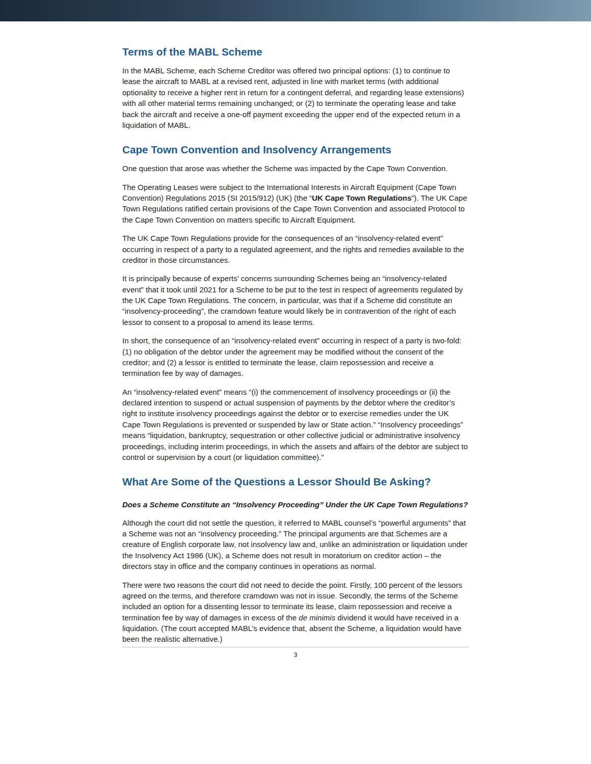Terms of the MABL Scheme
In the MABL Scheme, each Scheme Creditor was offered two principal options: (1) to continue to lease the aircraft to MABL at a revised rent, adjusted in line with market terms (with additional optionality to receive a higher rent in return for a contingent deferral, and regarding lease extensions) with all other material terms remaining unchanged; or (2) to terminate the operating lease and take back the aircraft and receive a one-off payment exceeding the upper end of the expected return in a liquidation of MABL.
Cape Town Convention and Insolvency Arrangements
One question that arose was whether the Scheme was impacted by the Cape Town Convention.
The Operating Leases were subject to the International Interests in Aircraft Equipment (Cape Town Convention) Regulations 2015 (SI 2015/912) (UK) (the “UK Cape Town Regulations”). The UK Cape Town Regulations ratified certain provisions of the Cape Town Convention and associated Protocol to the Cape Town Convention on matters specific to Aircraft Equipment.
The UK Cape Town Regulations provide for the consequences of an “insolvency-related event” occurring in respect of a party to a regulated agreement, and the rights and remedies available to the creditor in those circumstances.
It is principally because of experts’ concerns surrounding Schemes being an “insolvency-related event” that it took until 2021 for a Scheme to be put to the test in respect of agreements regulated by the UK Cape Town Regulations. The concern, in particular, was that if a Scheme did constitute an “insolvency-proceeding”, the cramdown feature would likely be in contravention of the right of each lessor to consent to a proposal to amend its lease terms.
In short, the consequence of an “insolvency-related event” occurring in respect of a party is two-fold: (1) no obligation of the debtor under the agreement may be modified without the consent of the creditor; and (2) a lessor is entitled to terminate the lease, claim repossession and receive a termination fee by way of damages.
An “insolvency-related event” means “(i) the commencement of insolvency proceedings or (ii) the declared intention to suspend or actual suspension of payments by the debtor where the creditor’s right to institute insolvency proceedings against the debtor or to exercise remedies under the UK Cape Town Regulations is prevented or suspended by law or State action.” “Insolvency proceedings” means “liquidation, bankruptcy, sequestration or other collective judicial or administrative insolvency proceedings, including interim proceedings, in which the assets and affairs of the debtor are subject to control or supervision by a court (or liquidation committee).”
What Are Some of the Questions a Lessor Should Be Asking?
Does a Scheme Constitute an “Insolvency Proceeding” Under the UK Cape Town Regulations?
Although the court did not settle the question, it referred to MABL counsel’s “powerful arguments” that a Scheme was not an “insolvency proceeding.” The principal arguments are that Schemes are a creature of English corporate law, not insolvency law and, unlike an administration or liquidation under the Insolvency Act 1986 (UK), a Scheme does not result in moratorium on creditor action – the directors stay in office and the company continues in operations as normal.
There were two reasons the court did not need to decide the point. Firstly, 100 percent of the lessors agreed on the terms, and therefore cramdown was not in issue. Secondly, the terms of the Scheme included an option for a dissenting lessor to terminate its lease, claim repossession and receive a termination fee by way of damages in excess of the de minimis dividend it would have received in a liquidation. (The court accepted MABL’s evidence that, absent the Scheme, a liquidation would have been the realistic alternative.)
3